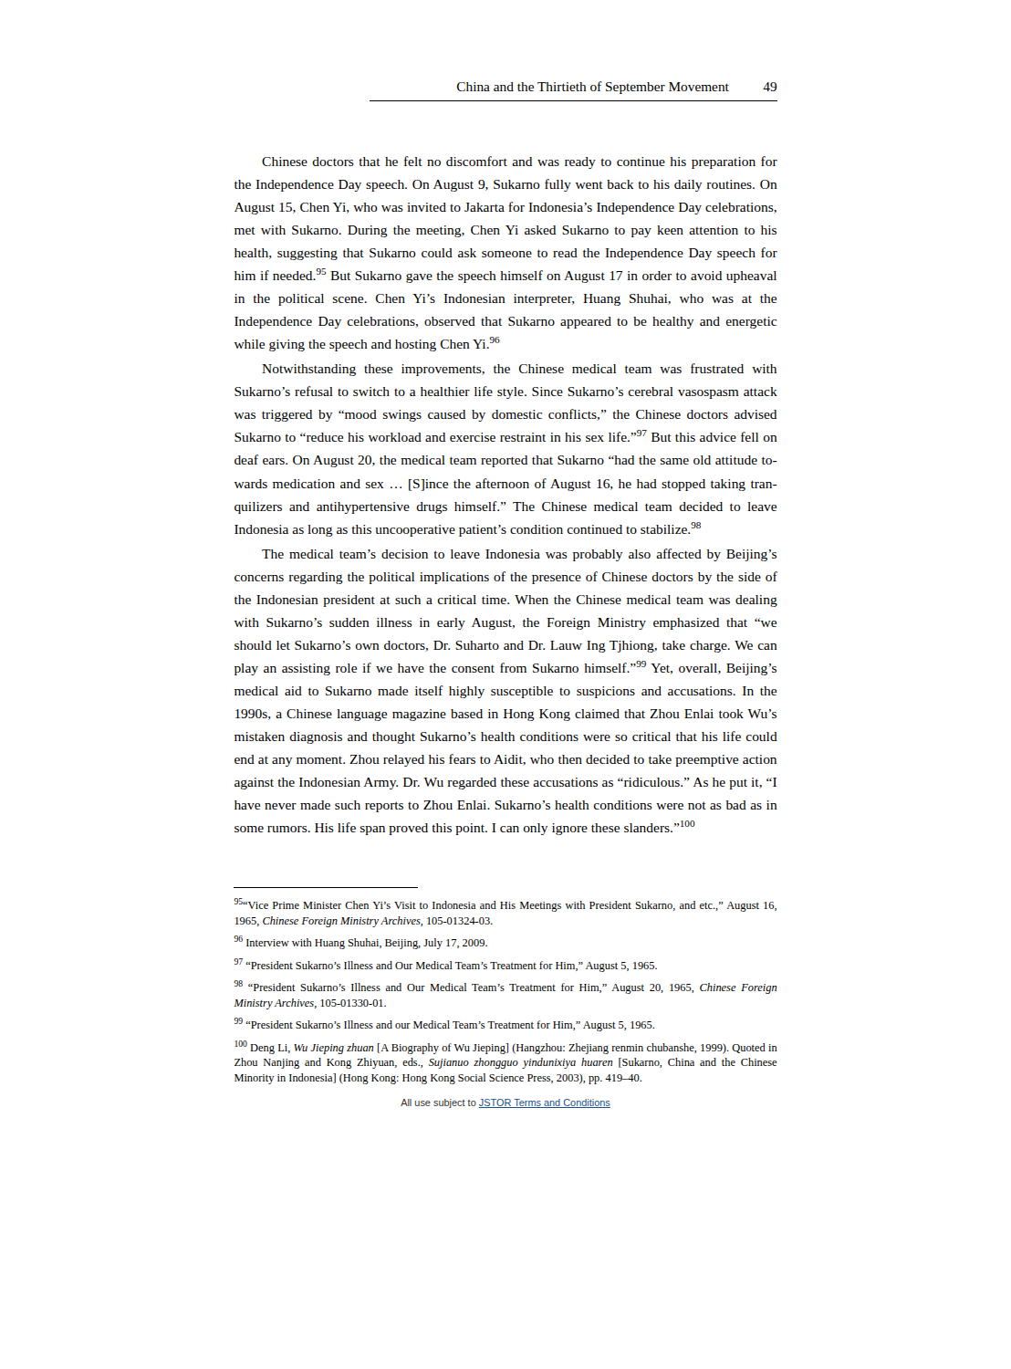China and the Thirtieth of September Movement 49
Chinese doctors that he felt no discomfort and was ready to continue his preparation for the Independence Day speech. On August 9, Sukarno fully went back to his daily routines. On August 15, Chen Yi, who was invited to Jakarta for Indonesia’s Independence Day celebrations, met with Sukarno. During the meeting, Chen Yi asked Sukarno to pay keen attention to his health, suggesting that Sukarno could ask someone to read the Independence Day speech for him if needed.95 But Sukarno gave the speech himself on August 17 in order to avoid upheaval in the political scene. Chen Yi’s Indonesian interpreter, Huang Shuhai, who was at the Independence Day celebrations, observed that Sukarno appeared to be healthy and energetic while giving the speech and hosting Chen Yi.96
Notwithstanding these improvements, the Chinese medical team was frustrated with Sukarno’s refusal to switch to a healthier life style. Since Sukarno’s cerebral vasospasm attack was triggered by “mood swings caused by domestic conflicts,” the Chinese doctors advised Sukarno to “reduce his workload and exercise restraint in his sex life.”97 But this advice fell on deaf ears. On August 20, the medical team reported that Sukarno “had the same old attitude towards medication and sex … [S]ince the afternoon of August 16, he had stopped taking tranquilizers and antihypertensive drugs himself.” The Chinese medical team decided to leave Indonesia as long as this uncooperative patient’s condition continued to stabilize.98
The medical team’s decision to leave Indonesia was probably also affected by Beijing’s concerns regarding the political implications of the presence of Chinese doctors by the side of the Indonesian president at such a critical time. When the Chinese medical team was dealing with Sukarno’s sudden illness in early August, the Foreign Ministry emphasized that “we should let Sukarno’s own doctors, Dr. Suharto and Dr. Lauw Ing Tjhiong, take charge. We can play an assisting role if we have the consent from Sukarno himself.”99 Yet, overall, Beijing’s medical aid to Sukarno made itself highly susceptible to suspicions and accusations. In the 1990s, a Chinese language magazine based in Hong Kong claimed that Zhou Enlai took Wu’s mistaken diagnosis and thought Sukarno’s health conditions were so critical that his life could end at any moment. Zhou relayed his fears to Aidit, who then decided to take preemptive action against the Indonesian Army. Dr. Wu regarded these accusations as “ridiculous.” As he put it, “I have never made such reports to Zhou Enlai. Sukarno’s health conditions were not as bad as in some rumors. His life span proved this point. I can only ignore these slanders.”100
95“Vice Prime Minister Chen Yi’s Visit to Indonesia and His Meetings with President Sukarno, and etc.,” August 16, 1965, Chinese Foreign Ministry Archives, 105-01324-03.
96 Interview with Huang Shuhai, Beijing, July 17, 2009.
97 “President Sukarno’s Illness and Our Medical Team’s Treatment for Him,” August 5, 1965.
98 “President Sukarno’s Illness and Our Medical Team’s Treatment for Him,” August 20, 1965, Chinese Foreign Ministry Archives, 105-01330-01.
99 “President Sukarno’s Illness and our Medical Team’s Treatment for Him,” August 5, 1965.
100 Deng Li, Wu Jieping zhuan [A Biography of Wu Jieping] (Hangzhou: Zhejiang renmin chubanshe, 1999). Quoted in Zhou Nanjing and Kong Zhiyuan, eds., Sujianuo zhongguo yindunixiya huaren [Sukarno, China and the Chinese Minority in Indonesia] (Hong Kong: Hong Kong Social Science Press, 2003), pp. 419–40.
All use subject to JSTOR Terms and Conditions